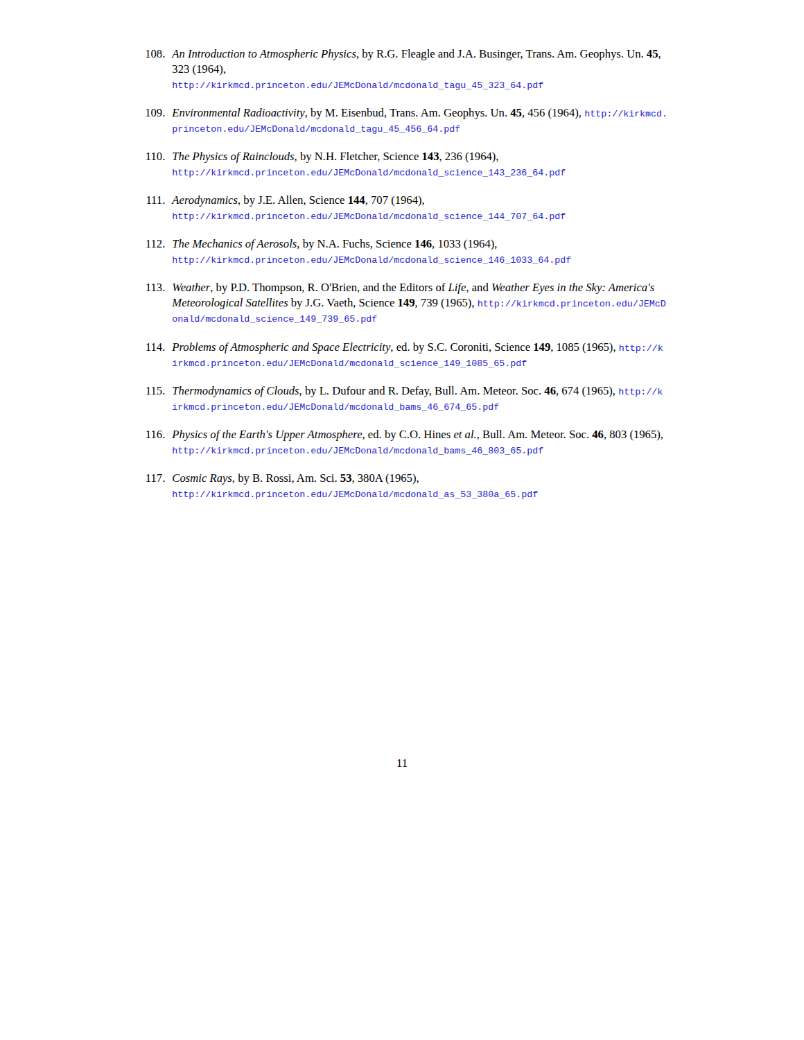108 An Introduction to Atmospheric Physics, by R.G. Fleagle and J.A. Businger, Trans. Am. Geophys. Un. 45, 323 (1964),
http://kirkmcd.princeton.edu/JEMcDonald/mcdonald_tagu_45_323_64.pdf
109 Environmental Radioactivity, by M. Eisenbud, Trans. Am. Geophys. Un. 45, 456 (1964), http://kirkmcd.princeton.edu/JEMcDonald/mcdonald_tagu_45_456_64.pdf
110 The Physics of Rainclouds, by N.H. Fletcher, Science 143, 236 (1964),
http://kirkmcd.princeton.edu/JEMcDonald/mcdonald_science_143_236_64.pdf
111 Aerodynamics, by J.E. Allen, Science 144, 707 (1964),
http://kirkmcd.princeton.edu/JEMcDonald/mcdonald_science_144_707_64.pdf
112 The Mechanics of Aerosols, by N.A. Fuchs, Science 146, 1033 (1964),
http://kirkmcd.princeton.edu/JEMcDonald/mcdonald_science_146_1033_64.pdf
113 Weather, by P.D. Thompson, R. O'Brien, and the Editors of Life, and Weather Eyes in the Sky: America's Meteorological Satellites by J.G. Vaeth, Science 149, 739 (1965), http://kirkmcd.princeton.edu/JEMcDonald/mcdonald_science_149_739_65.pdf
114 Problems of Atmospheric and Space Electricity, ed. by S.C. Coroniti, Science 149, 1085 (1965), http://kirkmcd.princeton.edu/JEMcDonald/mcdonald_science_149_1085_65.pdf
115 Thermodynamics of Clouds, by L. Dufour and R. Defay, Bull. Am. Meteor. Soc. 46, 674 (1965), http://kirkmcd.princeton.edu/JEMcDonald/mcdonald_bams_46_674_65.pdf
116 Physics of the Earth's Upper Atmosphere, ed. by C.O. Hines et al., Bull. Am. Meteor. Soc. 46, 803 (1965), http://kirkmcd.princeton.edu/JEMcDonald/mcdonald_bams_46_803_65.pdf
117 Cosmic Rays, by B. Rossi, Am. Sci. 53, 380A (1965),
http://kirkmcd.princeton.edu/JEMcDonald/mcdonald_as_53_380a_65.pdf
11